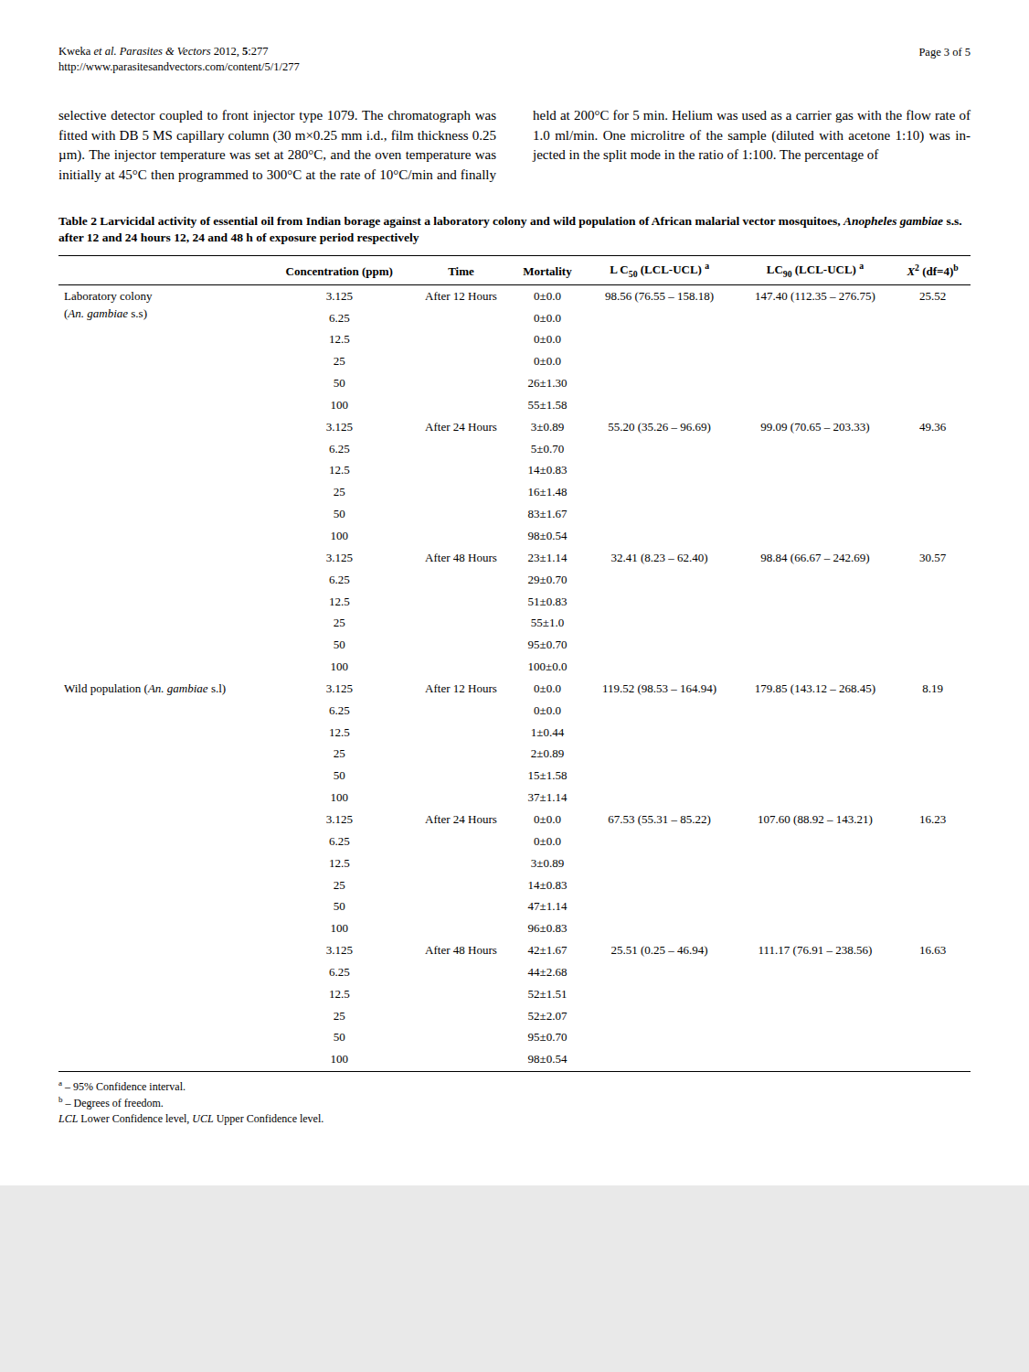Kweka et al. Parasites & Vectors 2012, 5:277
http://www.parasitesandvectors.com/content/5/1/277
Page 3 of 5
selective detector coupled to front injector type 1079. The chromatograph was fitted with DB 5 MS capillary column (30 m×0.25 mm i.d., film thickness 0.25 µm). The injector temperature was set at 280°C, and the oven temperature was initially at 45°C then programmed to 300°C at the rate of 10°C/min and finally held at 200°C for 5 min. Helium was used as a carrier gas with the flow rate of 1.0 ml/min. One microlitre of the sample (diluted with acetone 1:10) was injected in the split mode in the ratio of 1:100. The percentage of
Table 2 Larvicidal activity of essential oil from Indian borage against a laboratory colony and wild population of African malarial vector mosquitoes, Anopheles gambiae s.s. after 12 and 24 hours 12, 24 and 48 h of exposure period respectively
| | Concentration (ppm) | Time | Mortality | L C 50 (LCL-UCL) a | LC 90 (LCL-UCL) a | X 2 (df=4) b |
| --- | --- | --- | --- | --- | --- | --- |
| Laboratory colony ( An. gambiae s.s) | 3.125 | After 12 Hours | 0±0.0 | 98.56 (76.55 – 158.18) | 147.40 (112.35 – 276.75) | 25.52 |
| 6.25 | | 0±0.0 | | | |
| 12.5 | | 0±0.0 | | | |
| 25 | | 0±0.0 | | | |
| 50 | | 26±1.30 | | | |
| 100 | | 55±1.58 | | | |
| | 3.125 | After 24 Hours | 3±0.89 | 55.20 (35.26 – 96.69) | 99.09 (70.65 – 203.33) | 49.36 |
| | 6.25 | | 5±0.70 | | | |
| | 12.5 | | 14±0.83 | | | |
| | 25 | | 16±1.48 | | | |
| | 50 | | 83±1.67 | | | |
| | 100 | | 98±0.54 | | | |
| | 3.125 | After 48 Hours | 23±1.14 | 32.41 (8.23 – 62.40) | 98.84 (66.67 – 242.69) | 30.57 |
| | 6.25 | | 29±0.70 | | | |
| | 12.5 | | 51±0.83 | | | |
| | 25 | | 55±1.0 | | | |
| | 50 | | 95±0.70 | | | |
| | 100 | | 100±0.0 | | | |
| Wild population ( An. gambiae s.l) | 3.125 | After 12 Hours | 0±0.0 | 119.52 (98.53 – 164.94) | 179.85 (143.12 – 268.45) | 8.19 |
| 6.25 | | 0±0.0 | | | |
| 12.5 | | 1±0.44 | | | |
| 25 | | 2±0.89 | | | |
| 50 | | 15±1.58 | | | |
| 100 | | 37±1.14 | | | |
| | 3.125 | After 24 Hours | 0±0.0 | 67.53 (55.31 – 85.22) | 107.60 (88.92 – 143.21) | 16.23 |
| | 6.25 | | 0±0.0 | | | |
| | 12.5 | | 3±0.89 | | | |
| | 25 | | 14±0.83 | | | |
| | 50 | | 47±1.14 | | | |
| | 100 | | 96±0.83 | | | |
| | 3.125 | After 48 Hours | 42±1.67 | 25.51 (0.25 – 46.94) | 111.17 (76.91 – 238.56) | 16.63 |
| | 6.25 | | 44±2.68 | | | |
| | 12.5 | | 52±1.51 | | | |
| | 25 | | 52±2.07 | | | |
| | 50 | | 95±0.70 | | | |
| | 100 | | 98±0.54 | | | |
a – 95% Confidence interval.
b – Degrees of freedom.
LCL Lower Confidence level, UCL Upper Confidence level.